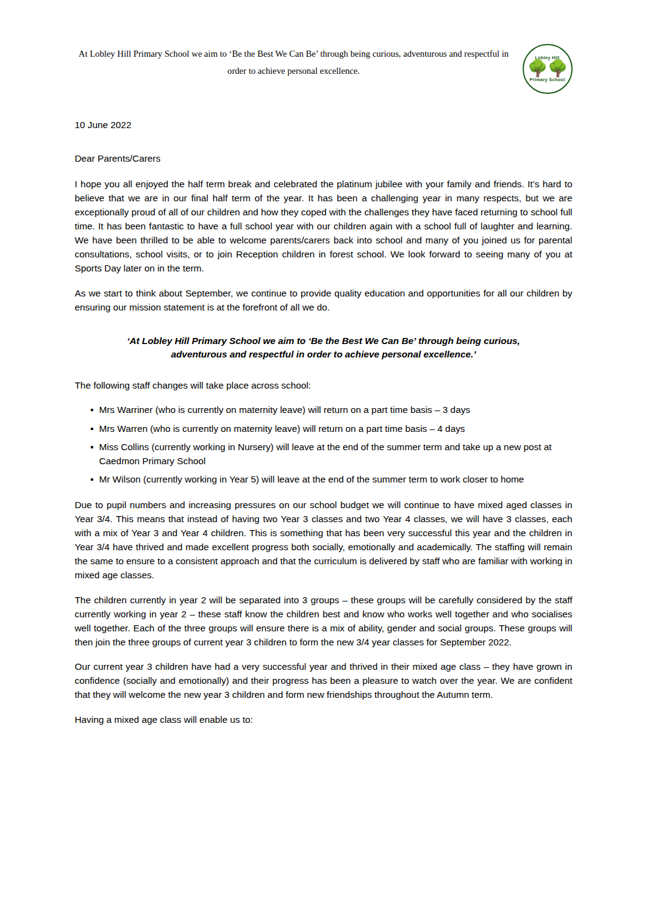At Lobley Hill Primary School we aim to ‘Be the Best We Can Be’ through being curious, adventurous and respectful in order to achieve personal excellence.
Lobley Hill 🌳🌳 Primary School
10 June 2022
Dear Parents/Carers
I hope you all enjoyed the half term break and celebrated the platinum jubilee with your family and friends. It’s hard to believe that we are in our final half term of the year. It has been a challenging year in many respects, but we are exceptionally proud of all of our children and how they coped with the challenges they have faced returning to school full time. It has been fantastic to have a full school year with our children again with a school full of laughter and learning. We have been thrilled to be able to welcome parents/carers back into school and many of you joined us for parental consultations, school visits, or to join Reception children in forest school. We look forward to seeing many of you at Sports Day later on in the term.
As we start to think about September, we continue to provide quality education and opportunities for all our children by ensuring our mission statement is at the forefront of all we do.
‘At Lobley Hill Primary School we aim to ‘Be the Best We Can Be’ through being curious, adventurous and respectful in order to achieve personal excellence.’
The following staff changes will take place across school:
Mrs Warriner (who is currently on maternity leave) will return on a part time basis – 3 days
Mrs Warren (who is currently on maternity leave) will return on a part time basis – 4 days
Miss Collins (currently working in Nursery) will leave at the end of the summer term and take up a new post at Caedmon Primary School
Mr Wilson (currently working in Year 5) will leave at the end of the summer term to work closer to home
Due to pupil numbers and increasing pressures on our school budget we will continue to have mixed aged classes in Year 3/4. This means that instead of having two Year 3 classes and two Year 4 classes, we will have 3 classes, each with a mix of Year 3 and Year 4 children. This is something that has been very successful this year and the children in Year 3/4 have thrived and made excellent progress both socially, emotionally and academically. The staffing will remain the same to ensure to a consistent approach and that the curriculum is delivered by staff who are familiar with working in mixed age classes.
The children currently in year 2 will be separated into 3 groups – these groups will be carefully considered by the staff currently working in year 2 – these staff know the children best and know who works well together and who socialises well together. Each of the three groups will ensure there is a mix of ability, gender and social groups. These groups will then join the three groups of current year 3 children to form the new 3/4 year classes for September 2022.
Our current year 3 children have had a very successful year and thrived in their mixed age class – they have grown in confidence (socially and emotionally) and their progress has been a pleasure to watch over the year. We are confident that they will welcome the new year 3 children and form new friendships throughout the Autumn term.
Having a mixed age class will enable us to: